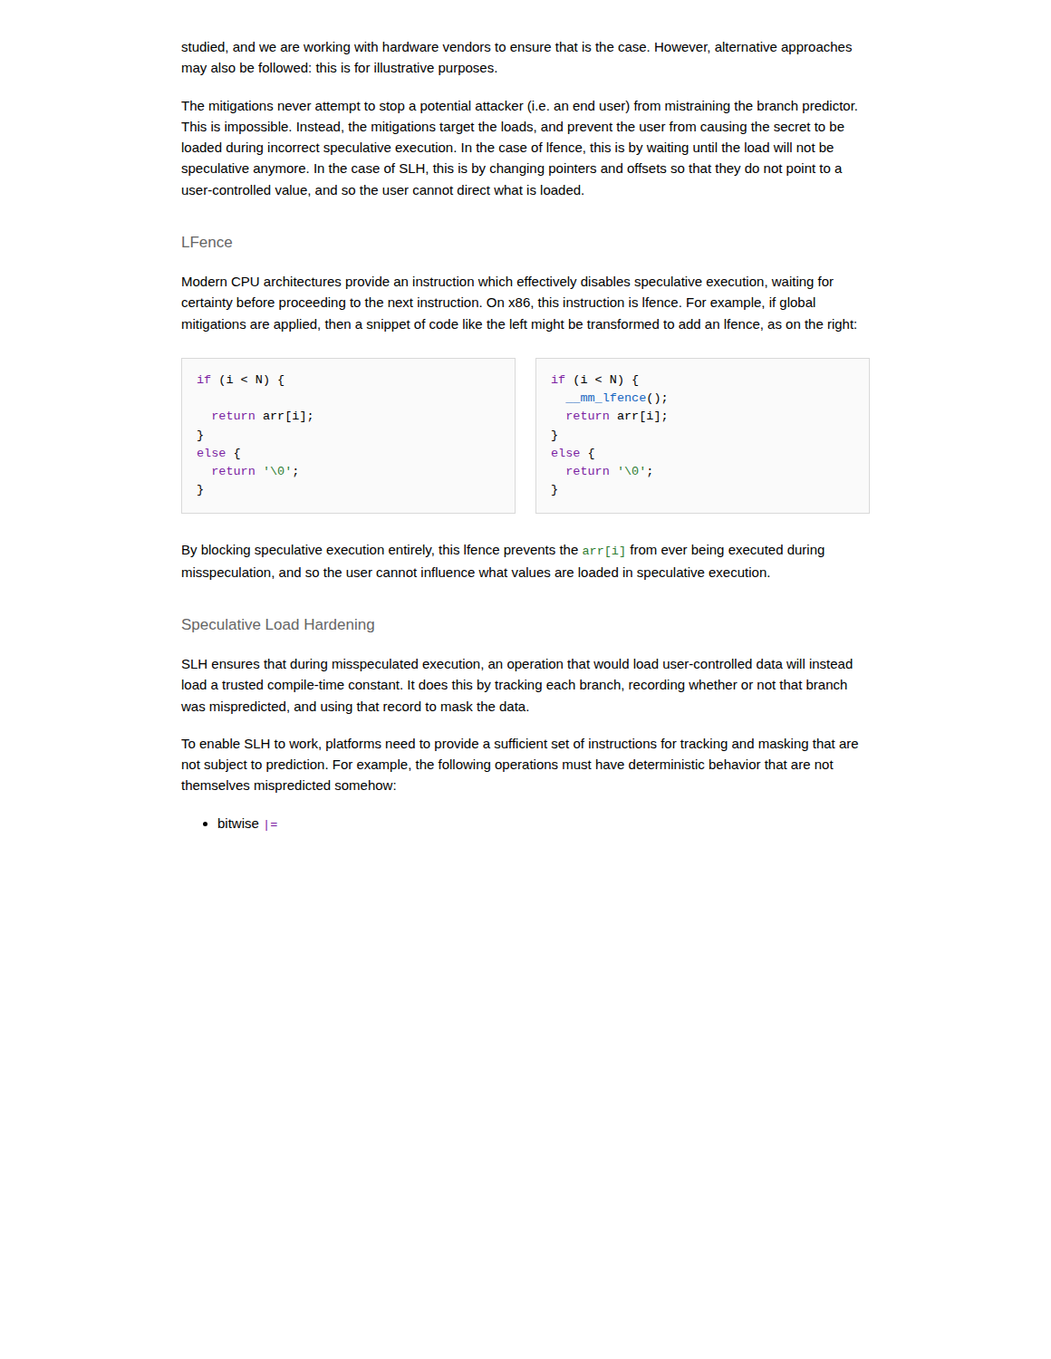studied, and we are working with hardware vendors to ensure that is the case. However, alternative approaches may also be followed: this is for illustrative purposes.
The mitigations never attempt to stop a potential attacker (i.e. an end user) from mistraining the branch predictor. This is impossible. Instead, the mitigations target the loads, and prevent the user from causing the secret to be loaded during incorrect speculative execution. In the case of lfence, this is by waiting until the load will not be speculative anymore. In the case of SLH, this is by changing pointers and offsets so that they do not point to a user-controlled value, and so the user cannot direct what is loaded.
LFence
Modern CPU architectures provide an instruction which effectively disables speculative execution, waiting for certainty before proceeding to the next instruction. On x86, this instruction is lfence. For example, if global mitigations are applied, then a snippet of code like the left might be transformed to add an lfence, as on the right:
if (i < N) {

  return arr[i];
}
else {
  return '\0';
}
if (i < N) {
  __mm_lfence();
  return arr[i];
}
else {
  return '\0';
}
By blocking speculative execution entirely, this lfence prevents the arr[i] from ever being executed during misspeculation, and so the user cannot influence what values are loaded in speculative execution.
Speculative Load Hardening
SLH ensures that during misspeculated execution, an operation that would load user-controlled data will instead load a trusted compile-time constant. It does this by tracking each branch, recording whether or not that branch was mispredicted, and using that record to mask the data.
To enable SLH to work, platforms need to provide a sufficient set of instructions for tracking and masking that are not subject to prediction. For example, the following operations must have deterministic behavior that are not themselves mispredicted somehow:
bitwise |=